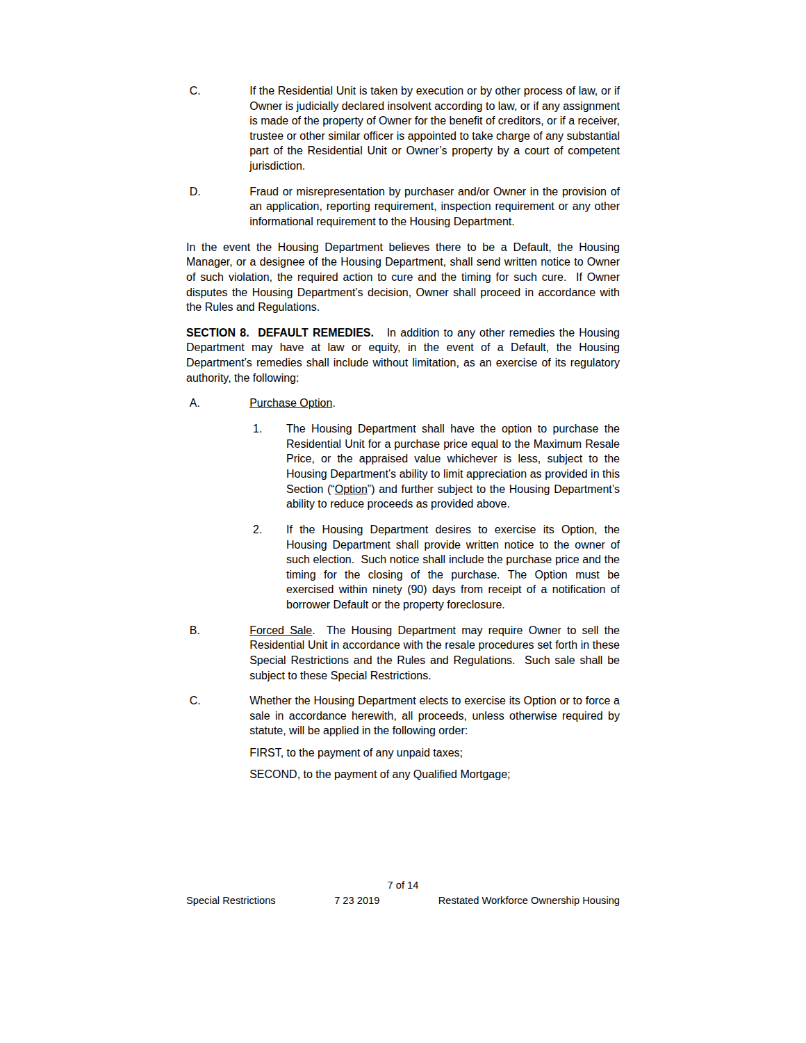C.
If the Residential Unit is taken by execution or by other process of law, or if Owner is judicially declared insolvent according to law, or if any assignment is made of the property of Owner for the benefit of creditors, or if a receiver, trustee or other similar officer is appointed to take charge of any substantial part of the Residential Unit or Owner’s property by a court of competent jurisdiction.
D.
Fraud or misrepresentation by purchaser and/or Owner in the provision of an application, reporting requirement, inspection requirement or any other informational requirement to the Housing Department.
In the event the Housing Department believes there to be a Default, the Housing Manager, or a designee of the Housing Department, shall send written notice to Owner of such violation, the required action to cure and the timing for such cure. If Owner disputes the Housing Department’s decision, Owner shall proceed in accordance with the Rules and Regulations.
SECTION 8. DEFAULT REMEDIES. In addition to any other remedies the Housing Department may have at law or equity, in the event of a Default, the Housing Department’s remedies shall include without limitation, as an exercise of its regulatory authority, the following:
A.
Purchase Option.
1.
The Housing Department shall have the option to purchase the Residential Unit for a purchase price equal to the Maximum Resale Price, or the appraised value whichever is less, subject to the Housing Department’s ability to limit appreciation as provided in this Section (“Option”) and further subject to the Housing Department’s ability to reduce proceeds as provided above.
2.
If the Housing Department desires to exercise its Option, the Housing Department shall provide written notice to the owner of such election. Such notice shall include the purchase price and the timing for the closing of the purchase. The Option must be exercised within ninety (90) days from receipt of a notification of borrower Default or the property foreclosure.
B.
Forced Sale. The Housing Department may require Owner to sell the Residential Unit in accordance with the resale procedures set forth in these Special Restrictions and the Rules and Regulations. Such sale shall be subject to these Special Restrictions.
C.
Whether the Housing Department elects to exercise its Option or to force a sale in accordance herewith, all proceeds, unless otherwise required by statute, will be applied in the following order:
FIRST, to the payment of any unpaid taxes;
SECOND, to the payment of any Qualified Mortgage;
7 of 14
Special Restrictions
7 23 2019
Restated Workforce Ownership Housing